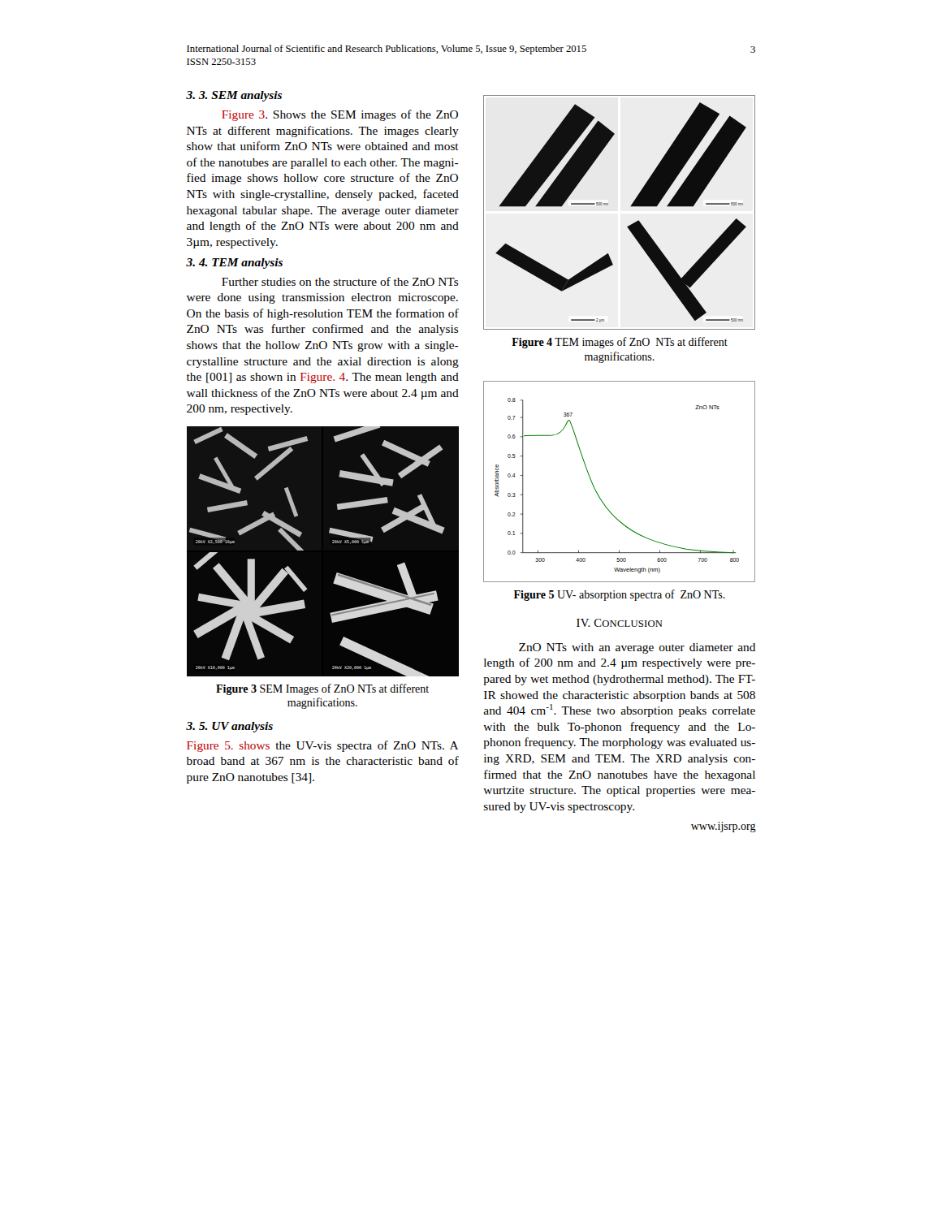International Journal of Scientific and Research Publications, Volume 5, Issue 9, September 2015
ISSN 2250-3153
3
3. 3. SEM analysis
Figure 3. Shows the SEM images of the ZnO NTs at different magnifications. The images clearly show that uniform ZnO NTs were obtained and most of the nanotubes are parallel to each other. The magnified image shows hollow core structure of the ZnO NTs with single-crystalline, densely packed, faceted hexagonal tabular shape. The average outer diameter and length of the ZnO NTs were about 200 nm and 3µm, respectively.
3. 4. TEM analysis
Further studies on the structure of the ZnO NTs were done using transmission electron microscope. On the basis of high-resolution TEM the formation of ZnO NTs was further confirmed and the analysis shows that the hollow ZnO NTs grow with a single-crystalline structure and the axial direction is along the [001] as shown in Figure. 4. The mean length and wall thickness of the ZnO NTs were about 2.4 µm and 200 nm, respectively.
Figure 3 SEM Images of ZnO NTs at different magnifications.
3. 5. UV analysis
Figure 5. shows the UV-vis spectra of ZnO NTs. A broad band at 367 nm is the characteristic band of pure ZnO nanotubes [34].
Figure 4 TEM images of ZnO NTs at different magnifications.
Figure 5 UV- absorption spectra of ZnO NTs.
IV. CONCLUSION
ZnO NTs with an average outer diameter and length of 200 nm and 2.4 µm respectively were prepared by wet method (hydrothermal method). The FT-IR showed the characteristic absorption bands at 508 and 404 cm-1. These two absorption peaks correlate with the bulk To-phonon frequency and the Lo-phonon frequency. The morphology was evaluated using XRD, SEM and TEM. The XRD analysis confirmed that the ZnO nanotubes have the hexagonal wurtzite structure. The optical properties were measured by UV-vis spectroscopy.
www.ijsrp.org